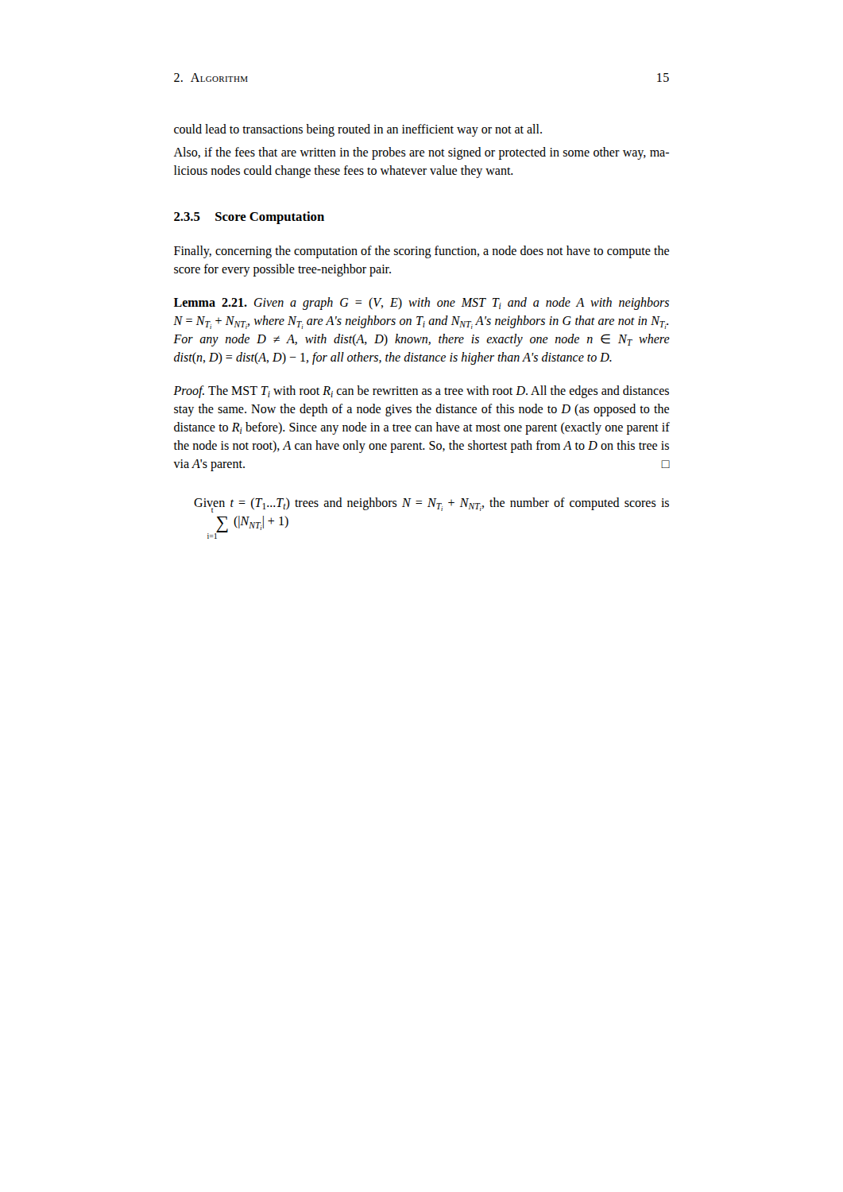2. Algorithm 15
could lead to transactions being routed in an inefficient way or not at all.
Also, if the fees that are written in the probes are not signed or protected in some other way, malicious nodes could change these fees to whatever value they want.
2.3.5 Score Computation
Finally, concerning the computation of the scoring function, a node does not have to compute the score for every possible tree-neighbor pair.
Lemma 2.21. Given a graph G = (V, E) with one MST Ti and a node A with neighbors N = NTi + NNTi, where NTi are A's neighbors on Ti and NNTi A's neighbors in G that are not in NTi. For any node D ≠ A, with dist(A, D) known, there is exactly one node n ∈ NT where dist(n, D) = dist(A, D) − 1, for all others, the distance is higher than A's distance to D.
Proof. The MST Ti with root Ri can be rewritten as a tree with root D. All the edges and distances stay the same. Now the depth of a node gives the distance of this node to D (as opposed to the distance to Ri before). Since any node in a tree can have at most one parent (exactly one parent if the node is not root), A can have only one parent. So, the shortest path from A to D on this tree is via A's parent. □
Given t = (T1... Tt) trees and neighbors N = NTi + NNTi, the number of computed scores is t∑i=1 (|NNTi| + 1)